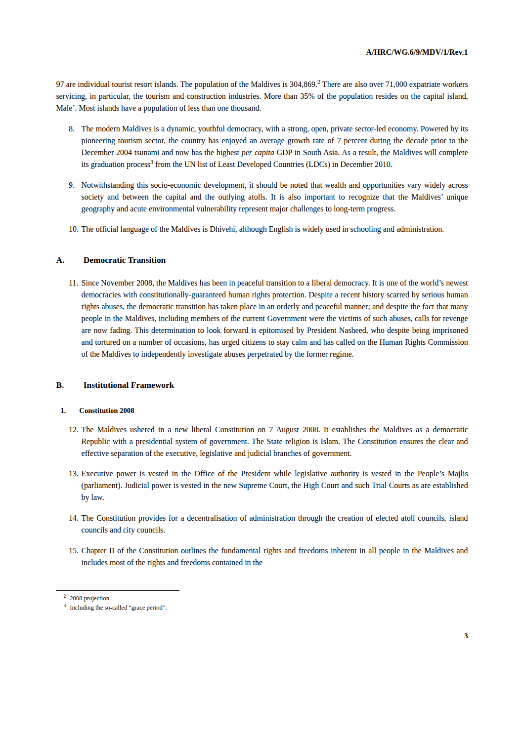A/HRC/WG.6/9/MDV/1/Rev.1
97 are individual tourist resort islands. The population of the Maldives is 304,869.2 There are also over 71,000 expatriate workers servicing, in particular, the tourism and construction industries. More than 35% of the population resides on the capital island, Male’. Most islands have a population of less than one thousand.
8.
The modern Maldives is a dynamic, youthful democracy, with a strong, open, private sector-led economy. Powered by its pioneering tourism sector, the country has enjoyed an average growth rate of 7 percent during the decade prior to the December 2004 tsunami and now has the highest per capita GDP in South Asia. As a result, the Maldives will complete its graduation process3 from the UN list of Least Developed Countries (LDCs) in December 2010.
9.
Notwithstanding this socio-economic development, it should be noted that wealth and opportunities vary widely across society and between the capital and the outlying atolls. It is also important to recognize that the Maldives’ unique geography and acute environmental vulnerability represent major challenges to long-term progress.
10.
The official language of the Maldives is Dhivehi, although English is widely used in schooling and administration.
A. Democratic Transition
11.
Since November 2008, the Maldives has been in peaceful transition to a liberal democracy. It is one of the world’s newest democracies with constitutionally-guaranteed human rights protection. Despite a recent history scarred by serious human rights abuses, the democratic transition has taken place in an orderly and peaceful manner; and despite the fact that many people in the Maldives, including members of the current Government were the victims of such abuses, calls for revenge are now fading. This determination to look forward is epitomised by President Nasheed, who despite being imprisoned and tortured on a number of occasions, has urged citizens to stay calm and has called on the Human Rights Commission of the Maldives to independently investigate abuses perpetrated by the former regime.
B. Institutional Framework
1. Constitution 2008
12.
The Maldives ushered in a new liberal Constitution on 7 August 2008. It establishes the Maldives as a democratic Republic with a presidential system of government. The State religion is Islam. The Constitution ensures the clear and effective separation of the executive, legislative and judicial branches of government.
13.
Executive power is vested in the Office of the President while legislative authority is vested in the People’s Majlis (parliament). Judicial power is vested in the new Supreme Court, the High Court and such Trial Courts as are established by law.
14.
The Constitution provides for a decentralisation of administration through the creation of elected atoll councils, island councils and city councils.
15.
Chapter II of the Constitution outlines the fundamental rights and freedoms inherent in all people in the Maldives and includes most of the rights and freedoms contained in the
22008 projection.
3 Including the so-called “grace period”.
3